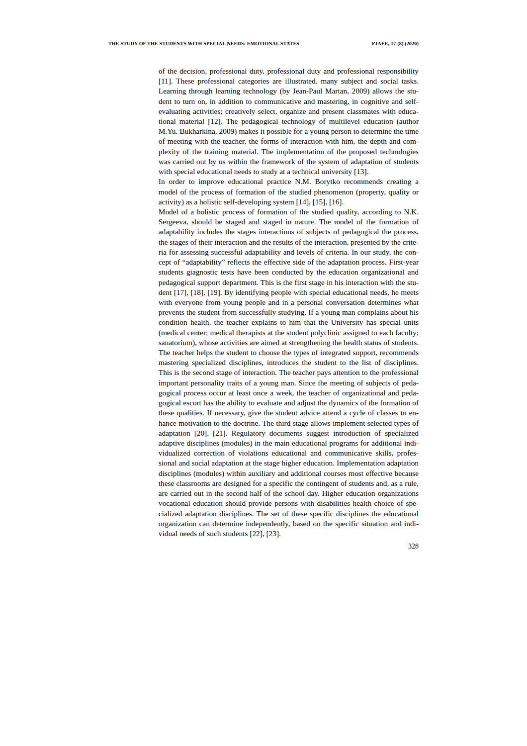The study of the students with special needs: emotional states PJAEE, 17 (8) (2020)
of the decision, professional duty, professional duty and professional responsibility [11]. These professional categories are illustrated. many subject and social tasks. Learning through learning technology (by Jean-Paul Martan, 2009) allows the student to turn on, in addition to communicative and mastering, in cognitive and self-evaluating activities; creatively select, organize and present classmates with educational material [12]. The pedagogical technology of multilevel education (author M.Yu. Bukharkina, 2009) makes it possible for a young person to determine the time of meeting with the teacher, the forms of interaction with him, the depth and complexity of the training material. The implementation of the proposed technologies was carried out by us within the framework of the system of adaptation of students with special educational needs to study at a technical university [13].
In order to improve educational practice N.M. Borytko recommends creating a model of the process of formation of the studied phenomenon (property, quality or activity) as a holistic self-developing system [14], [15], [16].
Model of a holistic process of formation of the studied quality, according to N.K. Sergeeva, should be staged and staged in nature. The model of the formation of adaptability includes the stages interactions of subjects of pedagogical the process, the stages of their interaction and the results of the interaction, presented by the criteria for assessing successful adaptability and levels of criteria. In our study, the concept of “adaptability” reflects the effective side of the adaptation process. First-year students giagnostic tests have been conducted by the education organizational and pedagogical support department. This is the first stage in his interaction with the student [17], [18], [19]. By identifying people with special educational needs, he meets with everyone from young people and in a personal conversation determines what prevents the student from successfully studying. If a young man complains about his condition health, the teacher explains to him that the University has special units (medical center; medical therapists at the student polyclinic assigned to each faculty; sanatorium), whose activities are aimed at strengthening the health status of students. The teacher helps the student to choose the types of integrated support, recommends mastering specialized disciplines, introduces the student to the list of disciplines. This is the second stage of interaction. The teacher pays attention to the professional important personality traits of a young man. Since the meeting of subjects of pedagogical process occur at least once a week, the teacher of organizational and pedagogical escort has the ability to evaluate and adjust the dynamics of the formation of these qualities. If necessary, give the student advice attend a cycle of classes to enhance motivation to the doctrine. The third stage allows implement selected types of adaptation [20], [21]. Regulatory documents suggest introduction of specialized adaptive disciplines (modules) in the main educational programs for additional individualized correction of violations educational and communicative skills, professional and social adaptation at the stage higher education. Implementation adaptation disciplines (modules) within auxiliary and additional courses most effective because these classrooms are designed for a specific the contingent of students and, as a rule, are carried out in the second half of the school day. Higher education organizations vocational education should provide persons with disabilities health choice of specialized adaptation disciplines. The set of these specific disciplines the educational organization can determine independently, based on the specific situation and individual needs of such students [22], [23].
328